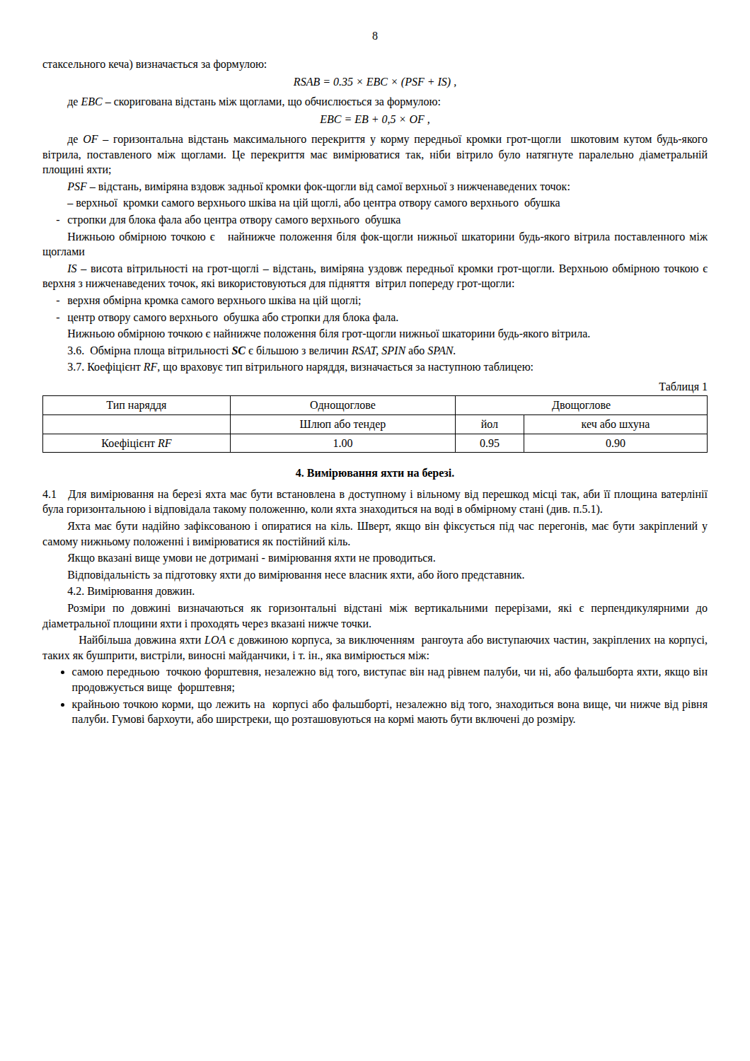8
стаксельного кеча) визначається за формулою:
RSAB = 0.35 × EBC × (PSF + IS) ,
де EBC – скоригована відстань між щоглами, що обчислюється за формулою:
EBC = EB + 0,5 × OF ,
де OF – горизонтальна відстань максимального перекриття у корму передньої кромки грот-щогли шкотовим кутом будь-якого вітрила, поставленого між щоглами. Це перекриття має вимірюватися так, ніби вітрило було натягнуте паралельно діаметральній площині яхти;
PSF – відстань, виміряна вздовж задньої кромки фок-щогли від самої верхньої з нижченаведених точок:
– верхньої кромки самого верхнього шківа на цій щоглі, або центра отвору самого верхнього обушка
стропки для блока фала або центра отвору самого верхнього обушка
Нижньою обмірною точкою є найнижче положення біля фок-щогли нижньої шкаторини будь-якого вітрила поставленного між щоглами
IS – висота вітрильності на грот-щоглі – відстань, виміряна уздовж передньої кромки грот-щогли. Верхньою обмірною точкою є верхня з нижченаведених точок, які використовуються для підняття вітрил попереду грот-щогли:
верхня обмірна кромка самого верхнього шківа на цій щоглі;
центр отвору самого верхнього обушка або стропки для блока фала.
Нижньою обмірною точкою є найнижче положення біля грот-щогли нижньої шкаторини будь-якого вітрила.
3.6. Обмірна площа вітрильності SC є більшою з величин RSAT, SPIN або SPAN.
3.7. Коефіцієнт RF, що враховує тип вітрильного наряддя, визначається за наступною таблицею:
Таблиця 1
| Тип наряддя | Однощоглове | Двощоглове |
| | Шлюп або тендер | йол | кеч або шхуна |
| Коефіцієнт RF | 1.00 | 0.95 | 0.90 |
4. Вимірювання яхти на березі.
4.1 Для вимірювання на березі яхта має бути встановлена в доступному і вільному від перешкод місці так, аби її площина ватерлінії була горизонтальною і відповідала такому положенню, коли яхта знаходиться на воді в обмірному стані (див. п.5.1).
Яхта має бути надійно зафіксованою і опиратися на кіль. Шверт, якщо він фіксується під час перегонів, має бути закріплений у самому нижньому положенні і вимірюватися як постійний кіль.
Якщо вказані вище умови не дотримані - вимірювання яхти не проводиться.
Відповідальність за підготовку яхти до вимірювання несе власник яхти, або його представник.
4.2. Вимірювання довжин.
Розміри по довжині визначаються як горизонтальні відстані між вертикальними перерізами, які є перпендикулярними до діаметральної площини яхти і проходять через вказані нижче точки.
Найбільша довжина яхти LOA є довжиною корпуса, за виключенням рангоута або виступаючих частин, закріплених на корпусі, таких як бушприти, вистріли, виносні майданчики, і т. ін., яка вимірюється між:
самою передньою точкою форштевня, незалежно від того, виступає він над рівнем палуби, чи ні, або фальшборта яхти, якщо він продовжується вище форштевня;
крайньою точкою корми, що лежить на корпусі або фальшборті, незалежно від того, знаходиться вона вище, чи нижче від рівня палуби. Гумові бархоути, або ширстреки, що розташовуються на кормі мають бути включені до розміру.